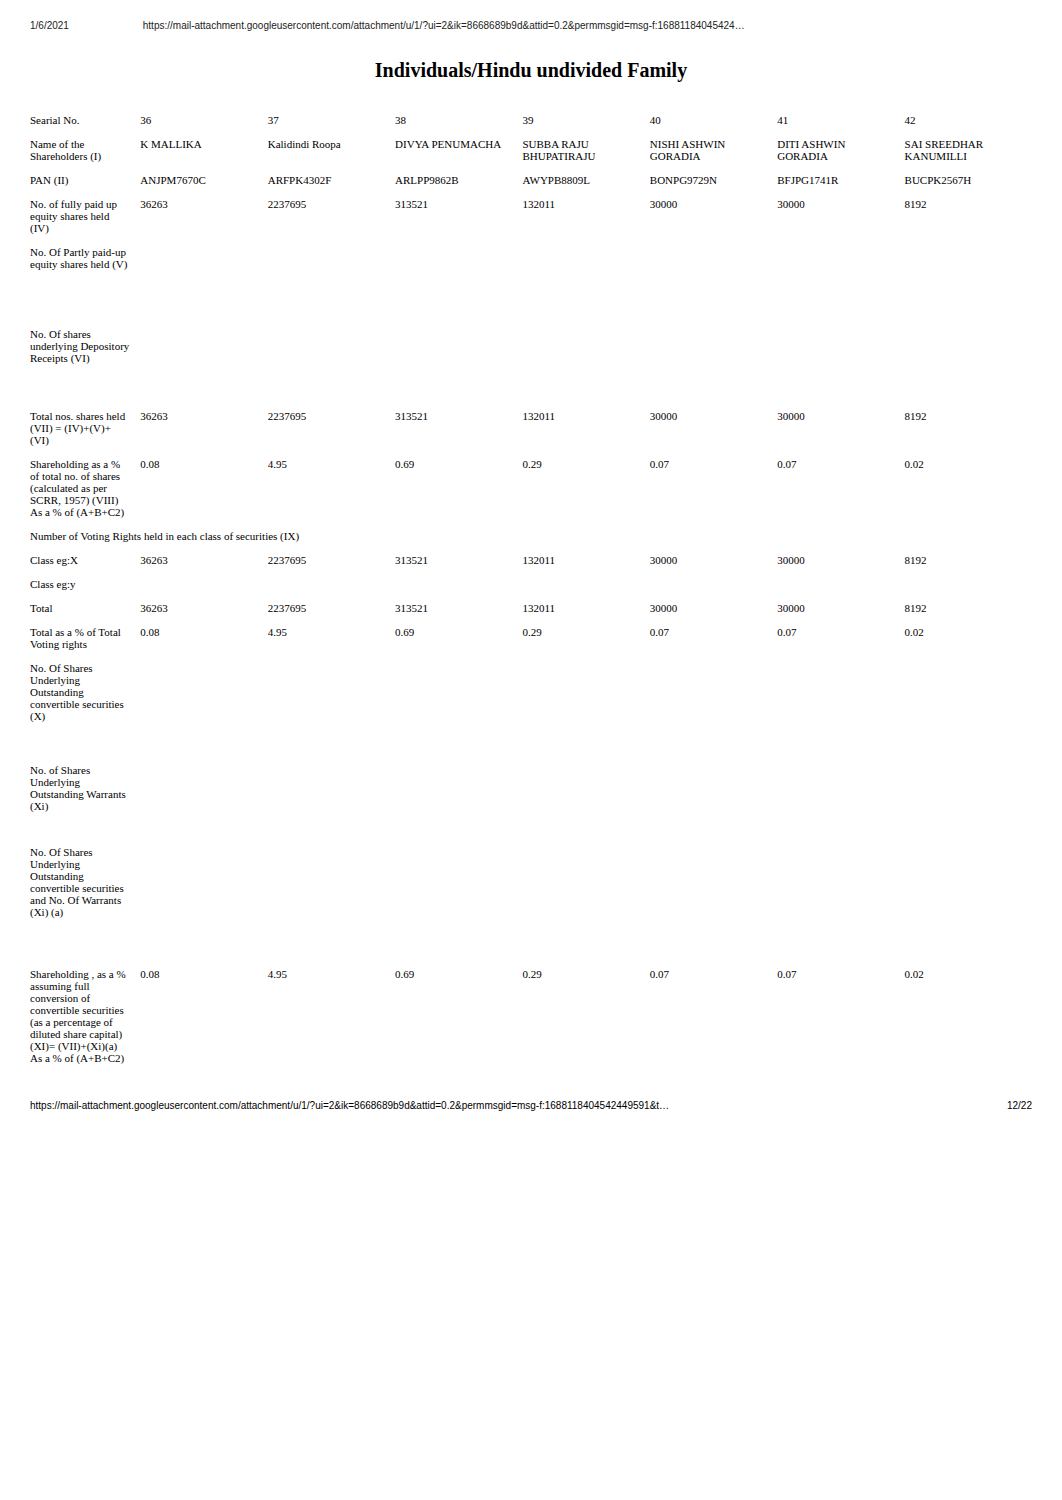1/6/2021 https://mail-attachment.googleusercontent.com/attachment/u/1/?ui=2&ik=8668689b9d&attid=0.2&permmsgid=msg-f:16881184045424…
Individuals/Hindu undivided Family
| Searial No. | 36 | 37 | 38 | 39 | 40 | 41 | 42 |
| --- | --- | --- | --- | --- | --- | --- | --- |
| Name of the Shareholders (I) | K MALLIKA | Kalidindi Roopa | DIVYA PENUMACHA | SUBBA RAJU BHUPATIRAJU | NISHI ASHWIN GORADIA | DITI ASHWIN GORADIA | SAI SREEDHAR KANUMILLI |
| PAN (II) | ANJPM7670C | ARFPK4302F | ARLPP9862B | AWYPB8809L | BONPG9729N | BFJPG1741R | BUCPK2567H |
| No. of fully paid up equity shares held (IV) | 36263 | 2237695 | 313521 | 132011 | 30000 | 30000 | 8192 |
| No. Of Partly paid-up equity shares held (V) | | | | | | | |
| No. Of shares underlying Depository Receipts (VI) | | | | | | | |
| Total nos. shares held (VII) = (IV)+(V)+ (VI) | 36263 | 2237695 | 313521 | 132011 | 30000 | 30000 | 8192 |
| Shareholding as a % of total no. of shares (calculated as per SCRR, 1957) (VIII) As a % of (A+B+C2) | 0.08 | 4.95 | 0.69 | 0.29 | 0.07 | 0.07 | 0.02 |
| Number of Voting Rights held in each class of securities (IX) |
| Class eg:X | 36263 | 2237695 | 313521 | 132011 | 30000 | 30000 | 8192 |
| Class eg:y | | | | | | | |
| Total | 36263 | 2237695 | 313521 | 132011 | 30000 | 30000 | 8192 |
| Total as a % of Total Voting rights | 0.08 | 4.95 | 0.69 | 0.29 | 0.07 | 0.07 | 0.02 |
| No. Of Shares Underlying Outstanding convertible securities (X) | | | | | | | |
| No. of Shares Underlying Outstanding Warrants (Xi) | | | | | | | |
| No. Of Shares Underlying Outstanding convertible securities and No. Of Warrants (Xi) (a) | | | | | | | |
| Shareholding , as a % assuming full conversion of convertible securities (as a percentage of diluted share capital) (XI)= (VII)+(Xi)(a) As a % of (A+B+C2) | 0.08 | 4.95 | 0.69 | 0.29 | 0.07 | 0.07 | 0.02 |
https://mail-attachment.googleusercontent.com/attachment/u/1/?ui=2&ik=8668689b9d&attid=0.2&permmsgid=msg-f:1688118404542449591&t… 12/22